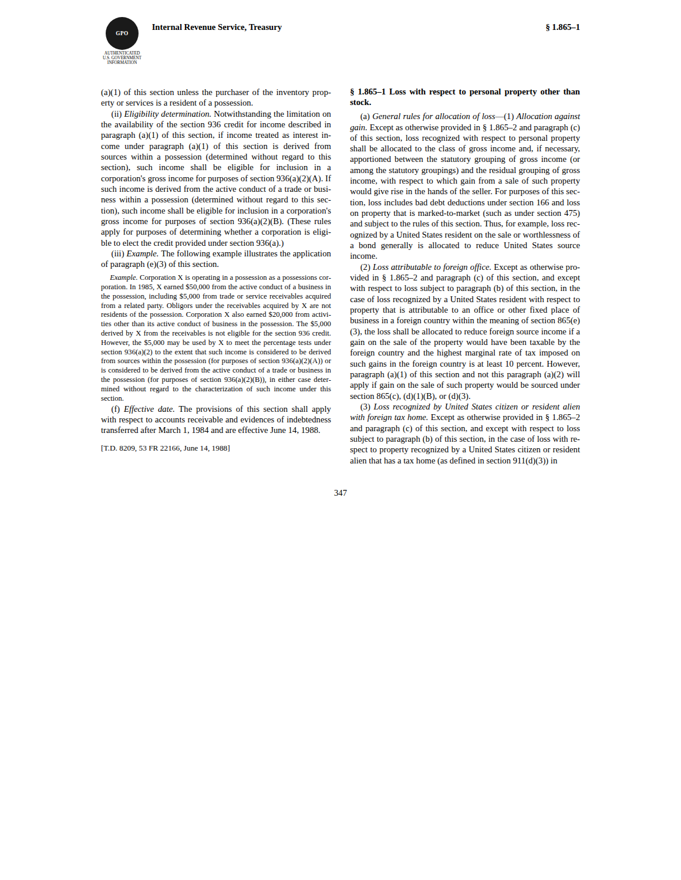GPO
Authenticated
U.S. Government
Information
Internal Revenue Service, Treasury § 1.865–1
(a)(1) of this section unless the purchaser of the inventory property or services is a resident of a possession.
(ii) Eligibility determination. Notwithstanding the limitation on the availability of the section 936 credit for income described in paragraph (a)(1) of this section, if income treated as interest income under paragraph (a)(1) of this section is derived from sources within a possession (determined without regard to this section), such income shall be eligible for inclusion in a corporation's gross income for purposes of section 936(a)(2)(A). If such income is derived from the active conduct of a trade or business within a possession (determined without regard to this section), such income shall be eligible for inclusion in a corporation's gross income for purposes of section 936(a)(2)(B). (These rules apply for purposes of determining whether a corporation is eligible to elect the credit provided under section 936(a).)
(iii) Example. The following example illustrates the application of paragraph (e)(3) of this section.
Example. Corporation X is operating in a possession as a possessions corporation. In 1985, X earned $50,000 from the active conduct of a business in the possession, including $5,000 from trade or service receivables acquired from a related party. Obligors under the receivables acquired by X are not residents of the possession. Corporation X also earned $20,000 from activities other than its active conduct of business in the possession. The $5,000 derived by X from the receivables is not eligible for the section 936 credit. However, the $5,000 may be used by X to meet the percentage tests under section 936(a)(2) to the extent that such income is considered to be derived from sources within the possession (for purposes of section 936(a)(2)(A)) or is considered to be derived from the active conduct of a trade or business in the possession (for purposes of section 936(a)(2)(B)), in either case determined without regard to the characterization of such income under this section.
(f) Effective date. The provisions of this section shall apply with respect to accounts receivable and evidences of indebtedness transferred after March 1, 1984 and are effective June 14, 1988.
[T.D. 8209, 53 FR 22166, June 14, 1988]
§ 1.865–1 Loss with respect to personal property other than stock.
(a) General rules for allocation of loss—(1) Allocation against gain. Except as otherwise provided in § 1.865–2 and paragraph (c) of this section, loss recognized with respect to personal property shall be allocated to the class of gross income and, if necessary, apportioned between the statutory grouping of gross income (or among the statutory groupings) and the residual grouping of gross income, with respect to which gain from a sale of such property would give rise in the hands of the seller. For purposes of this section, loss includes bad debt deductions under section 166 and loss on property that is marked-to-market (such as under section 475) and subject to the rules of this section. Thus, for example, loss recognized by a United States resident on the sale or worthlessness of a bond generally is allocated to reduce United States source income.
(2) Loss attributable to foreign office. Except as otherwise provided in § 1.865–2 and paragraph (c) of this section, and except with respect to loss subject to paragraph (b) of this section, in the case of loss recognized by a United States resident with respect to property that is attributable to an office or other fixed place of business in a foreign country within the meaning of section 865(e)(3), the loss shall be allocated to reduce foreign source income if a gain on the sale of the property would have been taxable by the foreign country and the highest marginal rate of tax imposed on such gains in the foreign country is at least 10 percent. However, paragraph (a)(1) of this section and not this paragraph (a)(2) will apply if gain on the sale of such property would be sourced under section 865(c), (d)(1)(B), or (d)(3).
(3) Loss recognized by United States citizen or resident alien with foreign tax home. Except as otherwise provided in § 1.865–2 and paragraph (c) of this section, and except with respect to loss subject to paragraph (b) of this section, in the case of loss with respect to property recognized by a United States citizen or resident alien that has a tax home (as defined in section 911(d)(3)) in
347